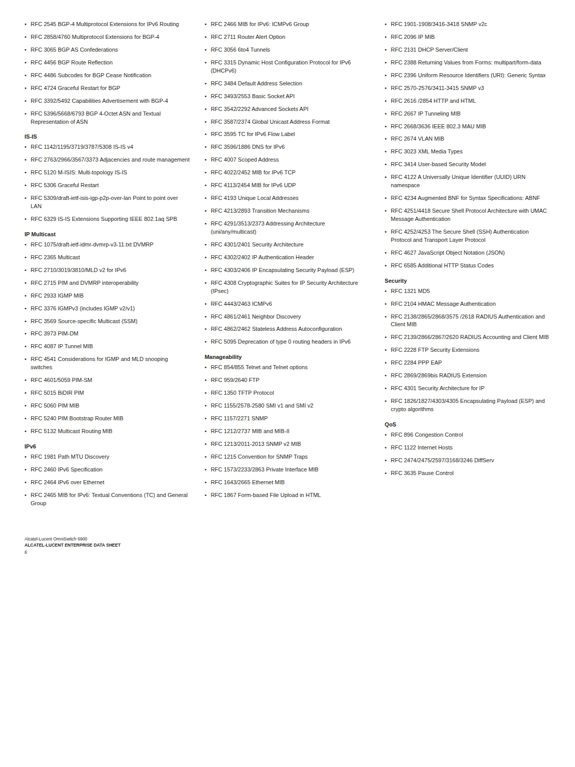RFC 2545 BGP-4 Multiprotocol Extensions for IPv6 Routing
RFC 2858/4760 Multiprotocol Extensions for BGP-4
RFC 3065 BGP AS Confederations
RFC 4456 BGP Route Reflection
RFC 4486 Subcodes for BGP Cease Notification
RFC 4724 Graceful Restart for BGP
RFC 3392/5492 Capabilities Advertisement with BGP-4
RFC 5396/5668/6793 BGP 4-Octet ASN and Textual Representation of ASN
IS-IS
RFC 1142/1195/3719/3787/5308 IS-IS v4
RFC 2763/2966/3567/3373 Adjacencies and route management
RFC 5120 M-ISIS: Multi-topology IS-IS
RFC 5306 Graceful Restart
RFC 5309/draft-ietf-isis-igp-p2p-over-lan Point to point over LAN
RFC 6329 IS-IS Extensions Supporting IEEE 802.1aq SPB
IP Multicast
RFC 1075/draft-ietf-idmr-dvmrp-v3-11.txt DVMRP
RFC 2365 Multicast
RFC 2710/3019/3810/MLD v2 for IPv6
RFC 2715 PIM and DVMRP interoperability
RFC 2933 IGMP MIB
RFC 3376 IGMPv3 (includes IGMP v2/v1)
RFC 3569 Source-specific Multicast (SSM)
RFC 3973 PIM-DM
RFC 4087 IP Tunnel MIB
RFC 4541 Considerations for IGMP and MLD snooping switches
RFC 4601/5059 PIM-SM
RFC 5015 BiDIR PIM
RFC 5060 PIM MIB
RFC 5240 PIM Bootstrap Router MIB
RFC 5132 Multicast Routing MIB
IPv6
RFC 1981 Path MTU Discovery
RFC 2460 IPv6 Specification
RFC 2464 IPv6 over Ethernet
RFC 2465 MIB for IPv6: Textual Conventions (TC) and General Group
RFC 2466 MIB for IPv6: ICMPv6 Group
RFC 2711 Router Alert Option
RFC 3056 6to4 Tunnels
RFC 3315 Dynamic Host Configuration Protocol for IPv6 (DHCPv6)
RFC 3484 Default Address Selection
RFC 3493/2553 Basic Socket API
RFC 3542/2292 Advanced Sockets API
RFC 3587/2374 Global Unicast Address Format
RFC 3595 TC for IPv6 Flow Label
RFC 3596/1886 DNS for IPv6
RFC 4007 Scoped Address
RFC 4022/2452 MIB for IPv6 TCP
RFC 4113/2454 MIB for IPv6 UDP
RFC 4193 Unique Local Addresses
RFC 4213/2893 Transition Mechanisms
RFC 4291/3513/2373 Addressing Architecture (uni/any/multicast)
RFC 4301/2401 Security Architecture
RFC 4302/2402 IP Authentication Header
RFC 4303/2406 IP Encapsulating Security Payload (ESP)
RFC 4308 Cryptographic Suites for IP Security Architecture (IPsec)
RFC 4443/2463 ICMPv6
RFC 4861/2461 Neighbor Discovery
RFC 4862/2462 Stateless Address Autoconfiguration
RFC 5095 Deprecation of type 0 routing headers in IPv6
Manageability
RFC 854/855 Telnet and Telnet options
RFC 959/2640 FTP
RFC 1350 TFTP Protocol
RFC 1155/2578-2580 SMI v1 and SMI v2
RFC 1157/2271 SNMP
RFC 1212/2737 MIB and MIB-II
RFC 1213/2011-2013 SNMP v2 MIB
RFC 1215 Convention for SNMP Traps
RFC 1573/2233/2863 Private Interface MIB
RFC 1643/2665 Ethernet MIB
RFC 1867 Form-based File Upload in HTML
RFC 1901-1908/3416-3418 SNMP v2c
RFC 2096 IP MIB
RFC 2131 DHCP Server/Client
RFC 2388 Returning Values from Forms: multipart/form-data
RFC 2396 Uniform Resource Identifiers (URI): Generic Syntax
RFC 2570-2576/3411-3415 SNMP v3
RFC 2616 /2854 HTTP and HTML
RFC 2667 IP Tunneling MIB
RFC 2668/3636 IEEE 802.3 MAU MIB
RFC 2674 VLAN MIB
RFC 3023 XML Media Types
RFC 3414 User-based Security Model
RFC 4122 A Universally Unique Identifier (UUID) URN namespace
RFC 4234 Augmented BNF for Syntax Specifications: ABNF
RFC 4251/4418 Secure Shell Protocol Architecture with UMAC Message Authentication
RFC 4252/4253 The Secure Shell (SSH) Authentication Protocol and Transport Layer Protocol
RFC 4627 JavaScript Object Notation (JSON)
RFC 6585 Additional HTTP Status Codes
Security
RFC 1321 MD5
RFC 2104 HMAC Message Authentication
RFC 2138/2865/2868/3575 /2618 RADIUS Authentication and Client MIB
RFC 2139/2866/2867/2620 RADIUS Accounting and Client MIB
RFC 2228 FTP Security Extensions
RFC 2284 PPP EAP
RFC 2869/2869bis RADIUS Extension
RFC 4301 Security Architecture for IP
RFC 1826/1827/4303/4305 Encapsulating Payload (ESP) and crypto algorithms
QoS
RFC 896 Congestion Control
RFC 1122 Internet Hosts
RFC 2474/2475/2597/3168/3246 DiffServ
RFC 3635 Pause Control
Alcatel-Lucent OmniSwitch 6900
Alcatel-Lucent Enterprise Data Sheet
6